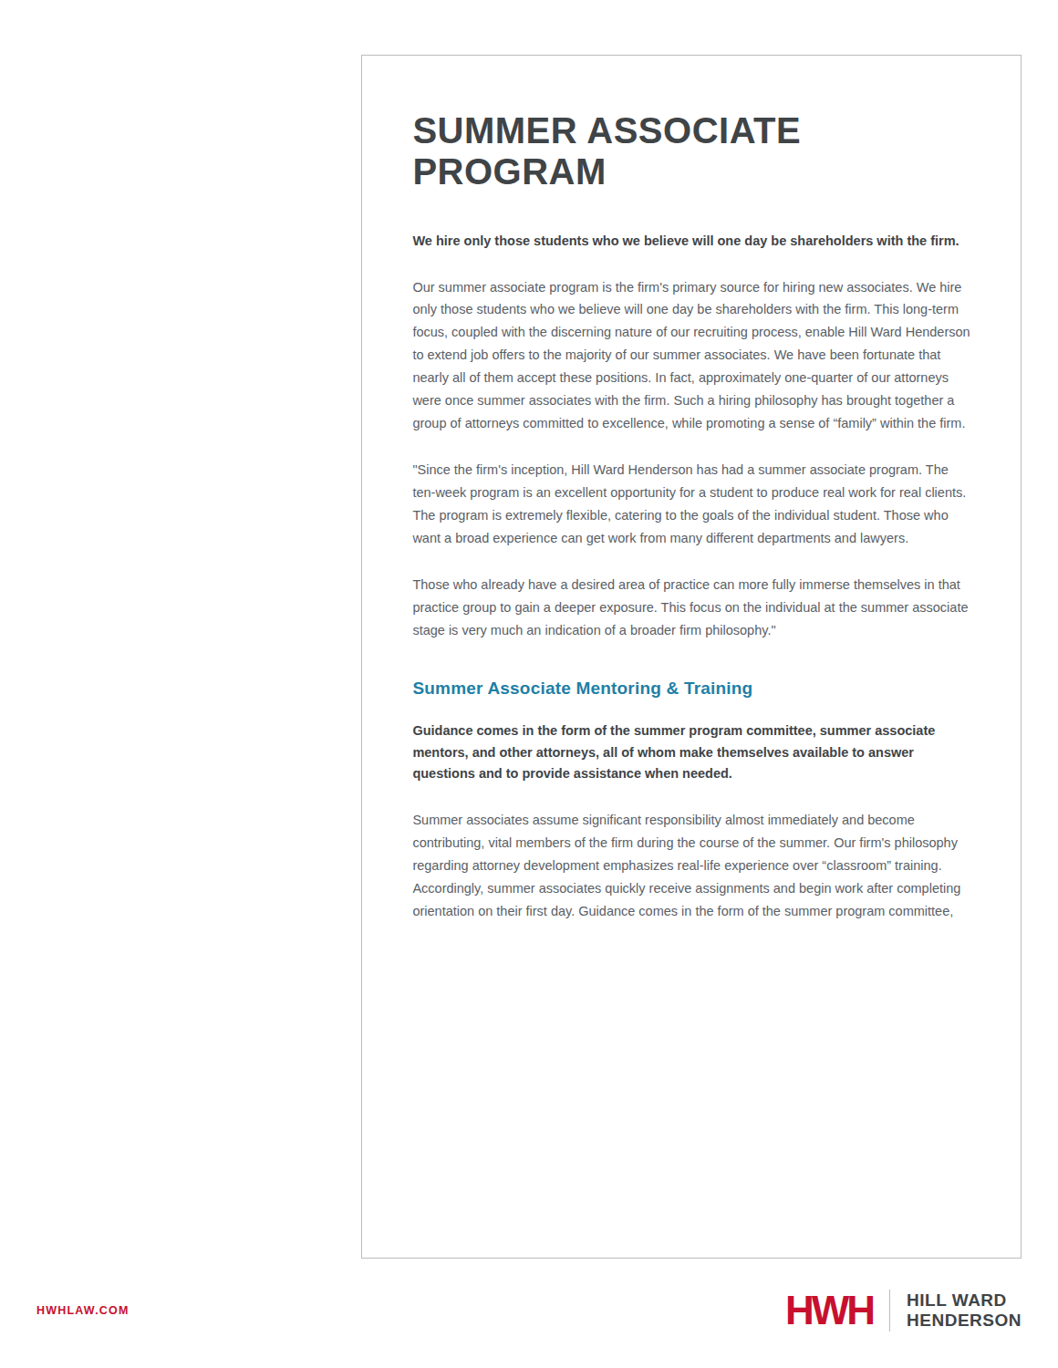Summer Associate Program
We hire only those students who we believe will one day be shareholders with the firm.
Our summer associate program is the firm's primary source for hiring new associates. We hire only those students who we believe will one day be shareholders with the firm. This long-term focus, coupled with the discerning nature of our recruiting process, enable Hill Ward Henderson to extend job offers to the majority of our summer associates. We have been fortunate that nearly all of them accept these positions. In fact, approximately one-quarter of our attorneys were once summer associates with the firm. Such a hiring philosophy has brought together a group of attorneys committed to excellence, while promoting a sense of “family” within the firm.
"Since the firm's inception, Hill Ward Henderson has had a summer associate program. The ten-week program is an excellent opportunity for a student to produce real work for real clients. The program is extremely flexible, catering to the goals of the individual student. Those who want a broad experience can get work from many different departments and lawyers.
Those who already have a desired area of practice can more fully immerse themselves in that practice group to gain a deeper exposure. This focus on the individual at the summer associate stage is very much an indication of a broader firm philosophy."
Summer Associate Mentoring & Training
Guidance comes in the form of the summer program committee, summer associate mentors, and other attorneys, all of whom make themselves available to answer questions and to provide assistance when needed.
Summer associates assume significant responsibility almost immediately and become contributing, vital members of the firm during the course of the summer. Our firm's philosophy regarding attorney development emphasizes real-life experience over “classroom” training. Accordingly, summer associates quickly receive assignments and begin work after completing orientation on their first day. Guidance comes in the form of the summer program committee,
HWHLAW.COM
HWH
HILL WARD
HENDERSON